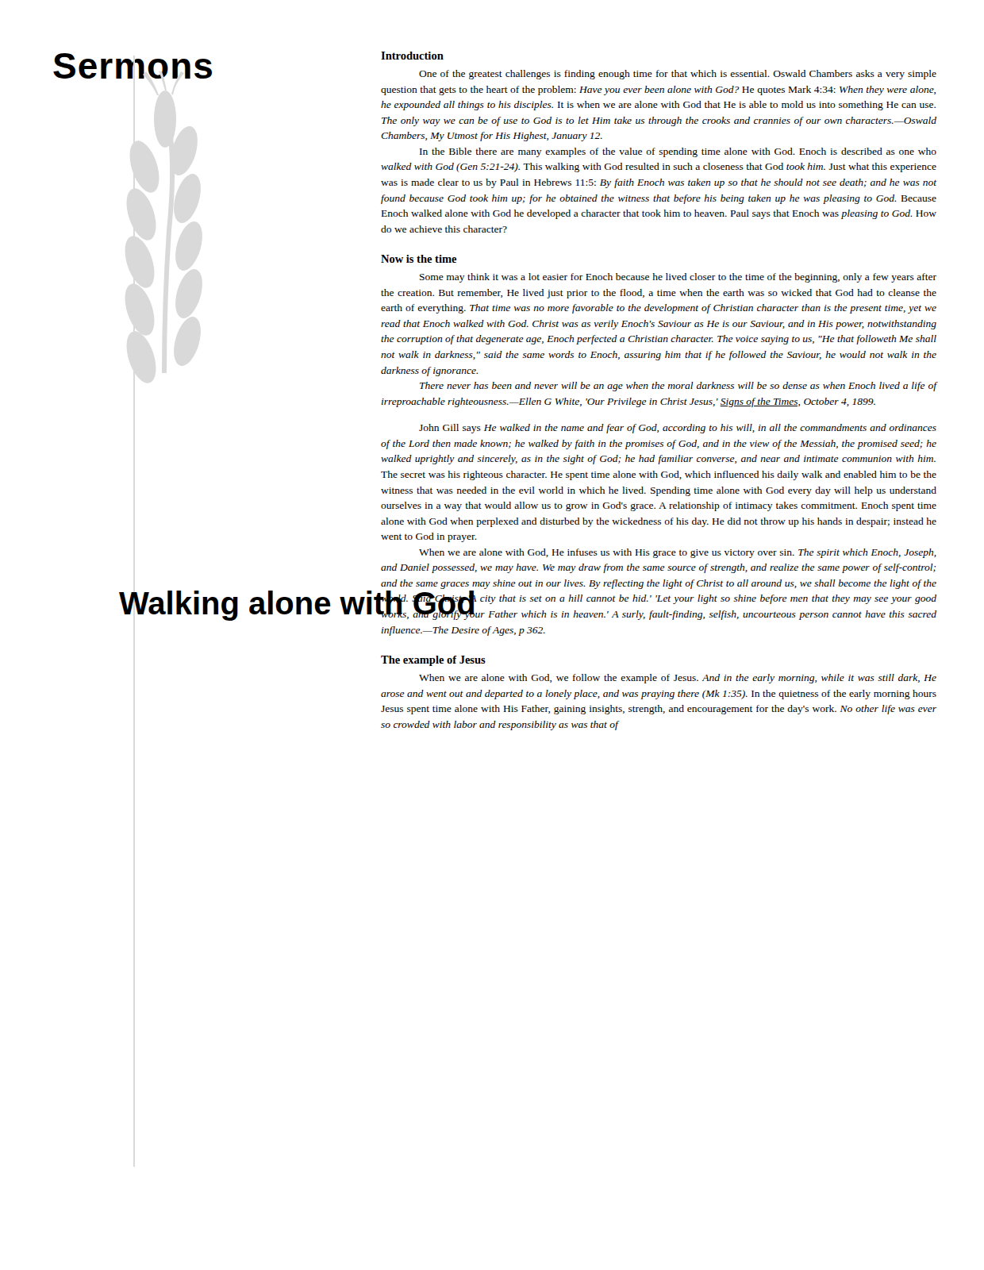Sermons
Walking alone with God
Introduction
One of the greatest challenges is finding enough time for that which is essential. Oswald Chambers asks a very simple question that gets to the heart of the problem: Have you ever been alone with God? He quotes Mark 4:34: When they were alone, he expounded all things to his disciples. It is when we are alone with God that He is able to mold us into something He can use. The only way we can be of use to God is to let Him take us through the crooks and crannies of our own characters.—Oswald Chambers, My Utmost for His Highest, January 12.
In the Bible there are many examples of the value of spending time alone with God. Enoch is described as one who walked with God (Gen 5:21-24). This walking with God resulted in such a closeness that God took him. Just what this experience was is made clear to us by Paul in Hebrews 11:5: By faith Enoch was taken up so that he should not see death; and he was not found because God took him up; for he obtained the witness that before his being taken up he was pleasing to God. Because Enoch walked alone with God he developed a character that took him to heaven. Paul says that Enoch was pleasing to God. How do we achieve this character?
Now is the time
Some may think it was a lot easier for Enoch because he lived closer to the time of the beginning, only a few years after the creation. But remember, He lived just prior to the flood, a time when the earth was so wicked that God had to cleanse the earth of everything. That time was no more favorable to the development of Christian character than is the present time, yet we read that Enoch walked with God. Christ was as verily Enoch's Saviour as He is our Saviour, and in His power, notwithstanding the corruption of that degenerate age, Enoch perfected a Christian character. The voice saying to us, "He that followeth Me shall not walk in darkness," said the same words to Enoch, assuring him that if he followed the Saviour, he would not walk in the darkness of ignorance.
There never has been and never will be an age when the moral darkness will be so dense as when Enoch lived a life of irreproachable righteousness.—Ellen G White, 'Our Privilege in Christ Jesus,' Signs of the Times, October 4, 1899.
John Gill says He walked in the name and fear of God, according to his will, in all the commandments and ordinances of the Lord then made known; he walked by faith in the promises of God, and in the view of the Messiah, the promised seed; he walked uprightly and sincerely, as in the sight of God; he had familiar converse, and near and intimate communion with him. The secret was his righteous character. He spent time alone with God, which influenced his daily walk and enabled him to be the witness that was needed in the evil world in which he lived. Spending time alone with God every day will help us understand ourselves in a way that would allow us to grow in God's grace. A relationship of intimacy takes commitment. Enoch spent time alone with God when perplexed and disturbed by the wickedness of his day. He did not throw up his hands in despair; instead he went to God in prayer.
When we are alone with God, He infuses us with His grace to give us victory over sin. The spirit which Enoch, Joseph, and Daniel possessed, we may have. We may draw from the same source of strength, and realize the same power of self-control; and the same graces may shine out in our lives. By reflecting the light of Christ to all around us, we shall become the light of the world. Said Christ, 'A city that is set on a hill cannot be hid.' 'Let your light so shine before men that they may see your good works, and glorify your Father which is in heaven.' A surly, fault-finding, selfish, uncourteous person cannot have this sacred influence.—The Desire of Ages, p 362.
The example of Jesus
When we are alone with God, we follow the example of Jesus. And in the early morning, while it was still dark, He arose and went out and departed to a lonely place, and was praying there (Mk 1:35). In the quietness of the early morning hours Jesus spent time alone with His Father, gaining insights, strength, and encouragement for the day's work. No other life was ever so crowded with labor and responsibility as was that of